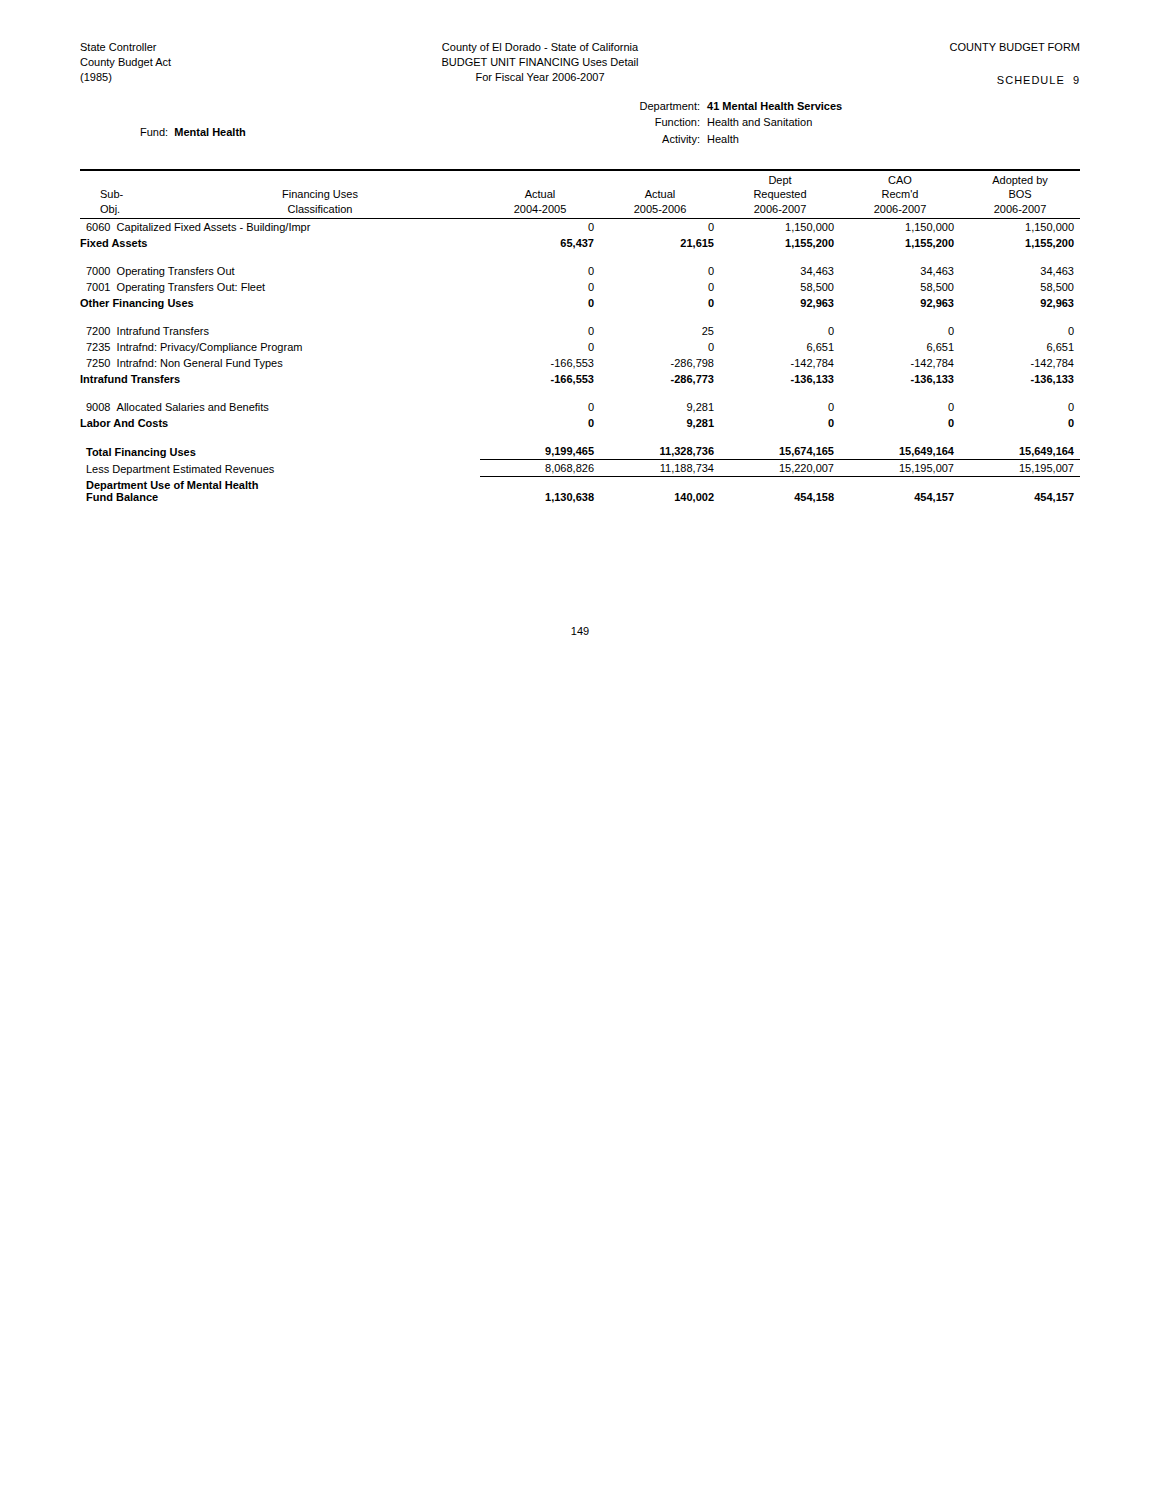State Controller
County Budget Act
(1985)
County of El Dorado - State of California
BUDGET UNIT FINANCING Uses Detail
For Fiscal Year 2006-2007
COUNTY BUDGET FORM
SCHEDULE 9
Fund: Mental Health
Department: 41 Mental Health Services
Function: Health and Sanitation
Activity: Health
| Sub- Obj. | Financing Uses Classification | Actual 2004-2005 | Actual 2005-2006 | Dept Requested 2006-2007 | CAO Recm'd 2006-2007 | Adopted by BOS 2006-2007 |
| --- | --- | --- | --- | --- | --- | --- |
| 6060 Capitalized Fixed Assets - Building/Impr | 0 | 0 | 1,150,000 | 1,150,000 | 1,150,000 |
| Fixed Assets | 65,437 | 21,615 | 1,155,200 | 1,155,200 | 1,155,200 |
| 7000 Operating Transfers Out | 0 | 0 | 34,463 | 34,463 | 34,463 |
| 7001 Operating Transfers Out: Fleet | 0 | 0 | 58,500 | 58,500 | 58,500 |
| Other Financing Uses | 0 | 0 | 92,963 | 92,963 | 92,963 |
| 7200 Intrafund Transfers | 0 | 25 | 0 | 0 | 0 |
| 7235 Intrafnd: Privacy/Compliance Program | 0 | 0 | 6,651 | 6,651 | 6,651 |
| 7250 Intrafnd: Non General Fund Types | -166,553 | -286,798 | -142,784 | -142,784 | -142,784 |
| Intrafund Transfers | -166,553 | -286,773 | -136,133 | -136,133 | -136,133 |
| 9008 Allocated Salaries and Benefits | 0 | 9,281 | 0 | 0 | 0 |
| Labor And Costs | 0 | 9,281 | 0 | 0 | 0 |
| Total Financing Uses | 9,199,465 | 11,328,736 | 15,674,165 | 15,649,164 | 15,649,164 |
| Less Department Estimated Revenues | 8,068,826 | 11,188,734 | 15,220,007 | 15,195,007 | 15,195,007 |
| Department Use of Mental Health Fund Balance | 1,130,638 | 140,002 | 454,158 | 454,157 | 454,157 |
149